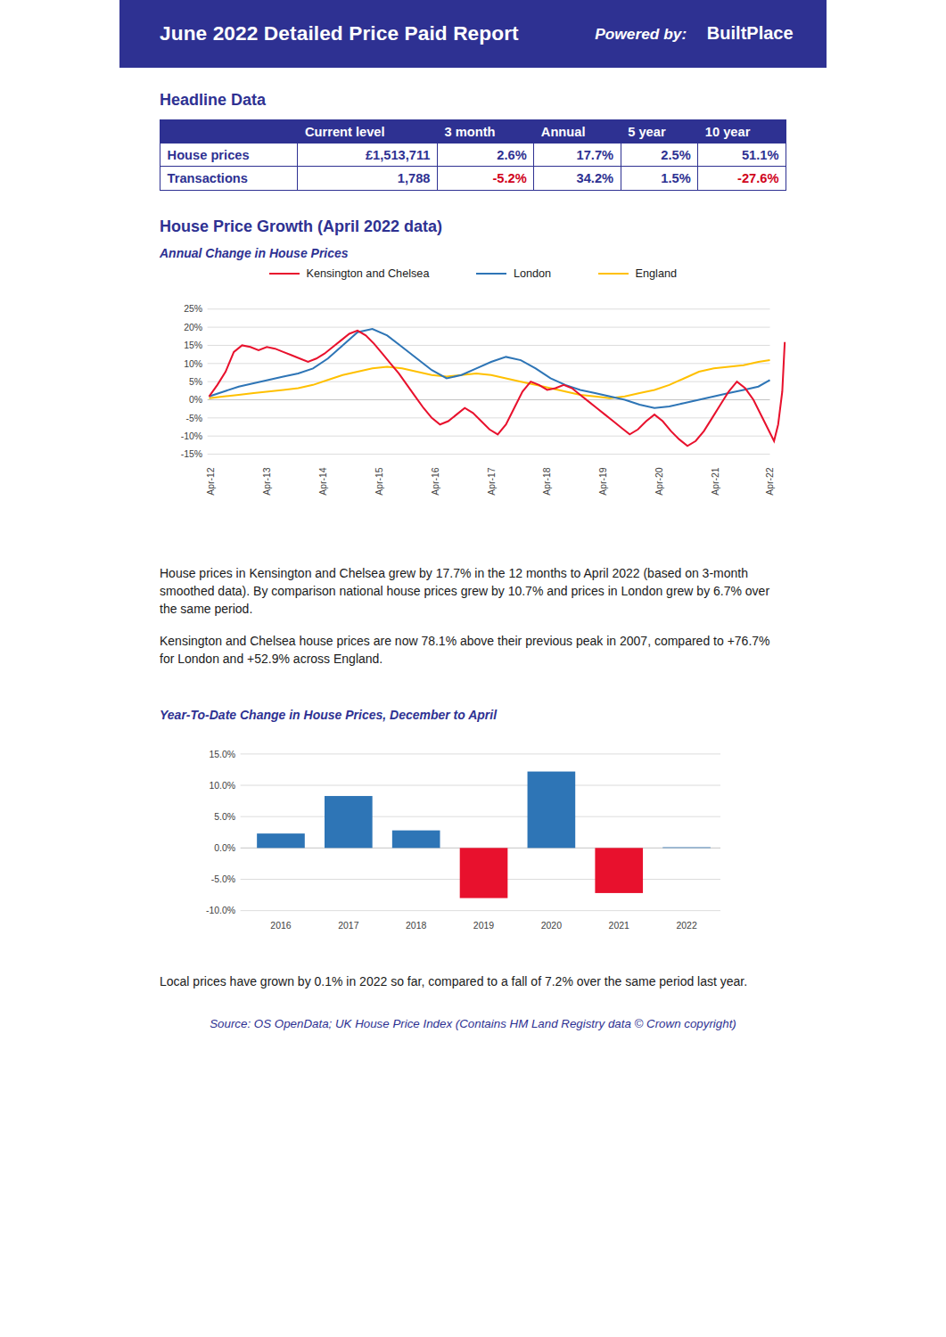June 2022 Detailed Price Paid Report
Powered by: BuiltPlace
Headline Data
| | Current level | 3 month | Annual | 5 year | 10 year |
| --- | --- | --- | --- | --- | --- |
| House prices | £1,513,711 | 2.6% | 17.7% | 2.5% | 51.1% |
| Transactions | 1,788 | -5.2% | 34.2% | 1.5% | -27.6% |
House Price Growth (April 2022 data)
Annual Change in House Prices
Kensington and Chelsea London England
25% 20% 15% 10% 5% 0% -5% -10% -15% Apr-12 Apr-13 Apr-14 Apr-15 Apr-16 Apr-17 Apr-18 Apr-19 Apr-20 Apr-21 Apr-22
House prices in Kensington and Chelsea grew by 17.7% in the 12 months to April 2022 (based on 3-month smoothed data). By comparison national house prices grew by 10.7% and prices in London grew by 6.7% over the same period.
Kensington and Chelsea house prices are now 78.1% above their previous peak in 2007, compared to +76.7% for London and +52.9% across England.
Year-To-Date Change in House Prices, December to April
15.0% 10.0% 5.0% 0.0% -5.0% -10.0% 2016 2017 2018 2019 2020 2021 2022
Local prices have grown by 0.1% in 2022 so far, compared to a fall of 7.2% over the same period last year.
Source: OS OpenData; UK House Price Index (Contains HM Land Registry data © Crown copyright)